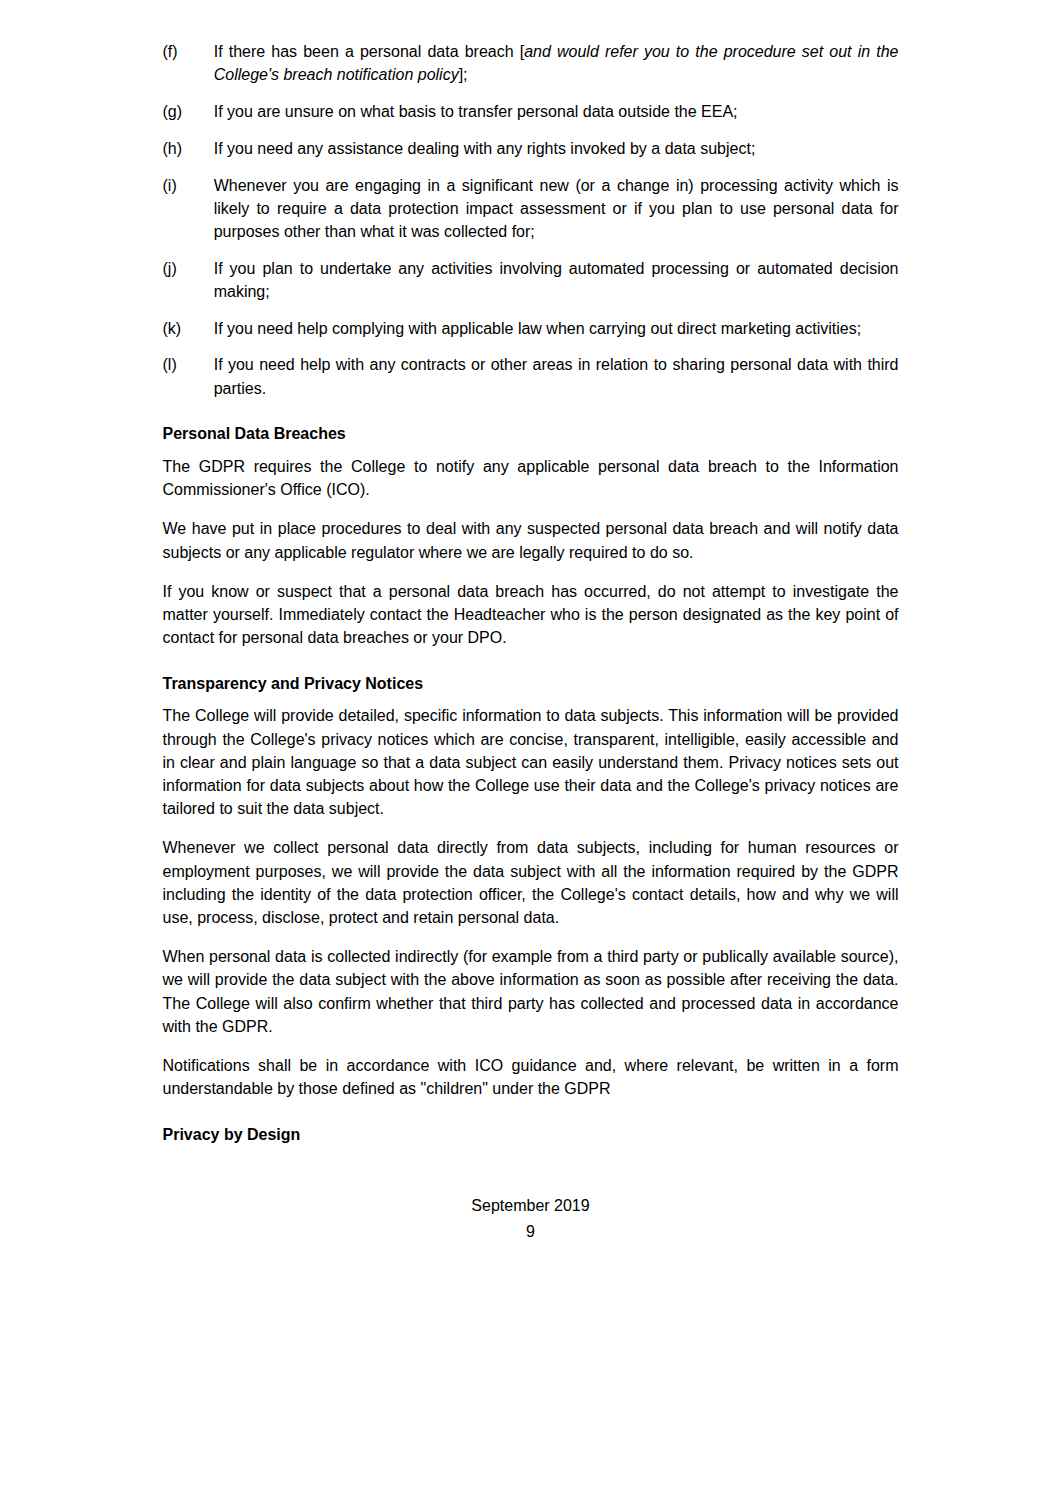(f) If there has been a personal data breach [and would refer you to the procedure set out in the College's breach notification policy];
(g) If you are unsure on what basis to transfer personal data outside the EEA;
(h) If you need any assistance dealing with any rights invoked by a data subject;
(i) Whenever you are engaging in a significant new (or a change in) processing activity which is likely to require a data protection impact assessment or if you plan to use personal data for purposes other than what it was collected for;
(j) If you plan to undertake any activities involving automated processing or automated decision making;
(k) If you need help complying with applicable law when carrying out direct marketing activities;
(l) If you need help with any contracts or other areas in relation to sharing personal data with third parties.
Personal Data Breaches
The GDPR requires the College to notify any applicable personal data breach to the Information Commissioner's Office (ICO).
We have put in place procedures to deal with any suspected personal data breach and will notify data subjects or any applicable regulator where we are legally required to do so.
If you know or suspect that a personal data breach has occurred, do not attempt to investigate the matter yourself. Immediately contact the Headteacher who is the person designated as the key point of contact for personal data breaches or your DPO.
Transparency and Privacy Notices
The College will provide detailed, specific information to data subjects. This information will be provided through the College's privacy notices which are concise, transparent, intelligible, easily accessible and in clear and plain language so that a data subject can easily understand them. Privacy notices sets out information for data subjects about how the College use their data and the College's privacy notices are tailored to suit the data subject.
Whenever we collect personal data directly from data subjects, including for human resources or employment purposes, we will provide the data subject with all the information required by the GDPR including the identity of the data protection officer, the College's contact details, how and why we will use, process, disclose, protect and retain personal data.
When personal data is collected indirectly (for example from a third party or publically available source), we will provide the data subject with the above information as soon as possible after receiving the data. The College will also confirm whether that third party has collected and processed data in accordance with the GDPR.
Notifications shall be in accordance with ICO guidance and, where relevant, be written in a form understandable by those defined as "children" under the GDPR
Privacy by Design
September 2019 9